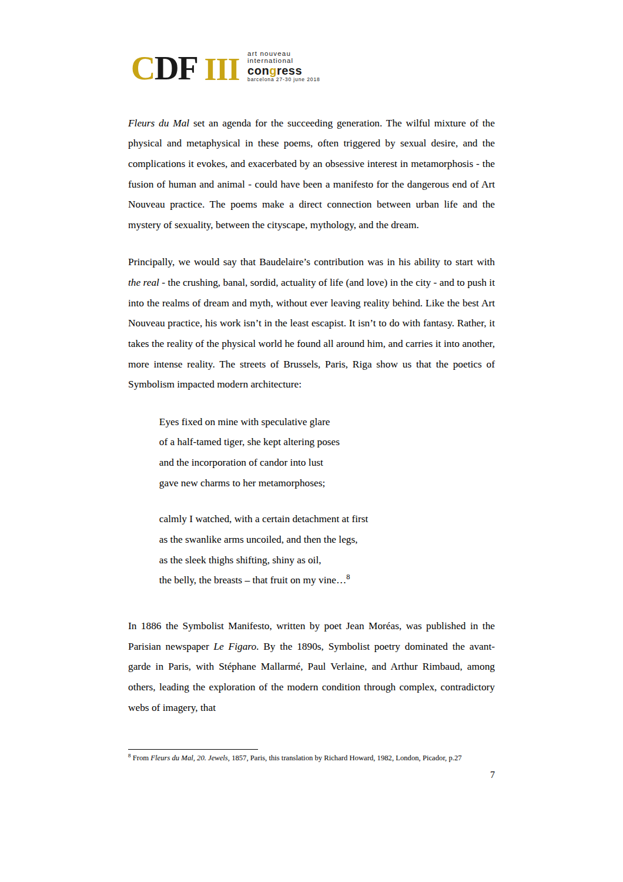CDF III art nouveau international CONGRESS BARCELONA 27-30 JUNE 2018
Fleurs du Mal set an agenda for the succeeding generation. The wilful mixture of the physical and metaphysical in these poems, often triggered by sexual desire, and the complications it evokes, and exacerbated by an obsessive interest in metamorphosis - the fusion of human and animal - could have been a manifesto for the dangerous end of Art Nouveau practice. The poems make a direct connection between urban life and the mystery of sexuality, between the cityscape, mythology, and the dream.
Principally, we would say that Baudelaire’s contribution was in his ability to start with the real - the crushing, banal, sordid, actuality of life (and love) in the city - and to push it into the realms of dream and myth, without ever leaving reality behind. Like the best Art Nouveau practice, his work isn’t in the least escapist. It isn’t to do with fantasy. Rather, it takes the reality of the physical world he found all around him, and carries it into another, more intense reality. The streets of Brussels, Paris, Riga show us that the poetics of Symbolism impacted modern architecture:
Eyes fixed on mine with speculative glare of a half-tamed tiger, she kept altering poses and the incorporation of candor into lust gave new charms to her metamorphoses;
calmly I watched, with a certain detachment at first as the swanlike arms uncoiled, and then the legs, as the sleek thighs shifting, shiny as oil, the belly, the breasts – that fruit on my vine…8
In 1886 the Symbolist Manifesto, written by poet Jean Moréas, was published in the Parisian newspaper Le Figaro. By the 1890s, Symbolist poetry dominated the avant-garde in Paris, with Stéphane Mallarmé, Paul Verlaine, and Arthur Rimbaud, among others, leading the exploration of the modern condition through complex, contradictory webs of imagery, that
8 From Fleurs du Mal, 20. Jewels, 1857, Paris, this translation by Richard Howard, 1982, London, Picador, p.27
7